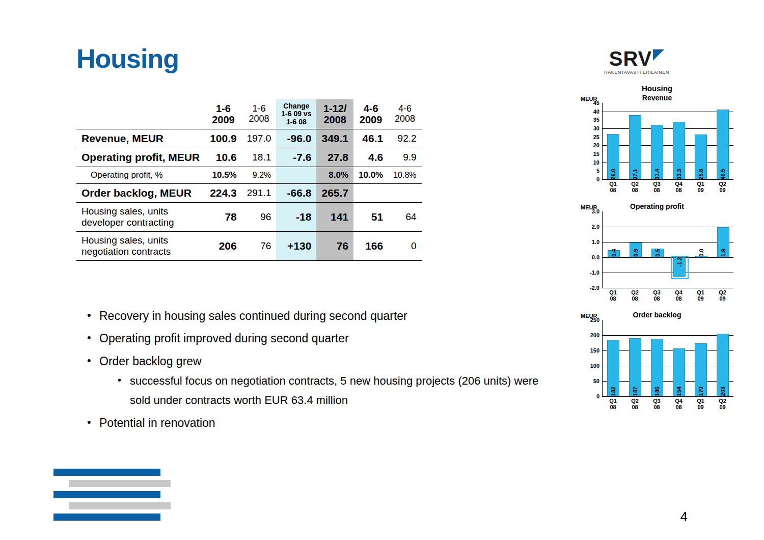Housing
SRV
RAKENTAVASTI ERILAINEN
| | 1-6 2009 | 1-6 2008 | Change 1-6 09 vs 1-6 08 | 1-12/ 2008 | 4-6 2009 | 4-6 2008 |
| --- | --- | --- | --- | --- | --- | --- |
| Revenue, MEUR | 100.9 | 197.0 | -96.0 | 349.1 | 46.1 | 92.2 |
| Operating profit, MEUR | 10.6 | 18.1 | -7.6 | 27.8 | 4.6 | 9.9 |
| Operating profit, % | 10.5% | 9.2% | | 8.0% | 10.0% | 10.8% |
| Order backlog, MEUR | 224.3 | 291.1 | -66.8 | 265.7 | | |
| Housing sales, units developer contracting | 78 | 96 | -18 | 141 | 51 | 64 |
| Housing sales, units negotiation contracts | 206 | 76 | +130 | 76 | 166 | 0 |
Recovery in housing sales continued during second quarter
Operating profit improved during second quarter
Order backlog grew
successful focus on negotiation contracts, 5 new housing projects (206 units) were sold under contracts worth EUR 63.4 million
Potential in renovation
Housing
Revenue
MEUR
45 40 35 30 25 20 15 10 5 0
26.0
37.1
31.4
33.3
25.8
40.5
Q1
08
Q2
08
Q3
08
Q4
08
Q1
09
Q2
09
Operating profit
MEUR
3.0 2.0 1.0 0.0 -1.0 -2.0
0.4
0.9
0.5
-1.2
0.0
1.9
Q1
08
Q2
08
Q3
08
Q4
08
Q1
09
Q2
09
Order backlog
MEUR
250 200 150 100 50 0
182
187
186
154
170
203
Q1
08
Q2
08
Q3
08
Q4
08
Q1
09
Q2
09
4